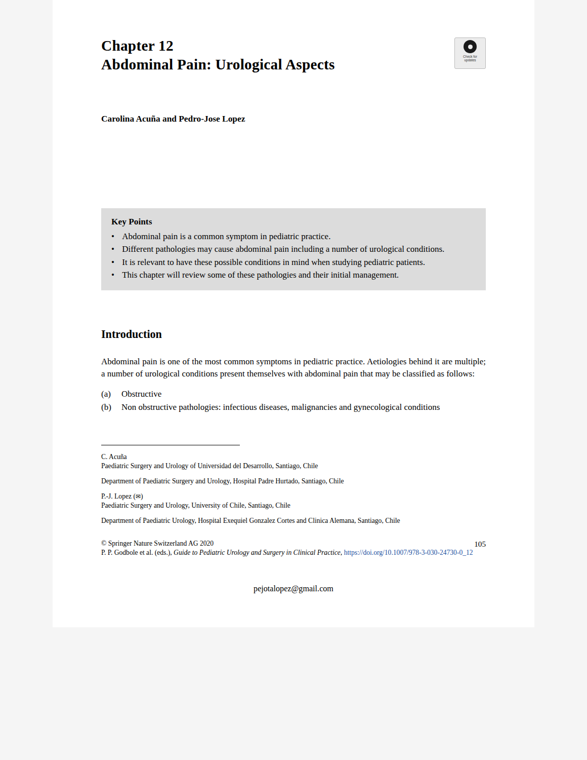Check for
updates
Chapter 12 Abdominal Pain: Urological Aspects
Carolina Acuña and Pedro-Jose Lopez
Key Points
Abdominal pain is a common symptom in pediatric practice.
Different pathologies may cause abdominal pain including a number of urological conditions.
It is relevant to have these possible conditions in mind when studying pediatric patients.
This chapter will review some of these pathologies and their initial management.
Introduction
Abdominal pain is one of the most common symptoms in pediatric practice. Aetiologies behind it are multiple; a number of urological conditions present themselves with abdominal pain that may be classified as follows:
(a) Obstructive
(b) Non obstructive pathologies: infectious diseases, malignancies and gynecological conditions
C. Acuña
Paediatric Surgery and Urology of Universidad del Desarrollo, Santiago, Chile
Department of Paediatric Surgery and Urology, Hospital Padre Hurtado, Santiago, Chile
P.-J. Lopez (✉)
Paediatric Surgery and Urology, University of Chile, Santiago, Chile
Department of Paediatric Urology, Hospital Exequiel Gonzalez Cortes and Clinica Alemana, Santiago, Chile
105 © Springer Nature Switzerland AG 2020
P. P. Godbole et al. (eds.), Guide to Pediatric Urology and Surgery in Clinical Practice, https://doi.org/10.1007/978-3-030-24730-0_12
pejotalopez@gmail.com